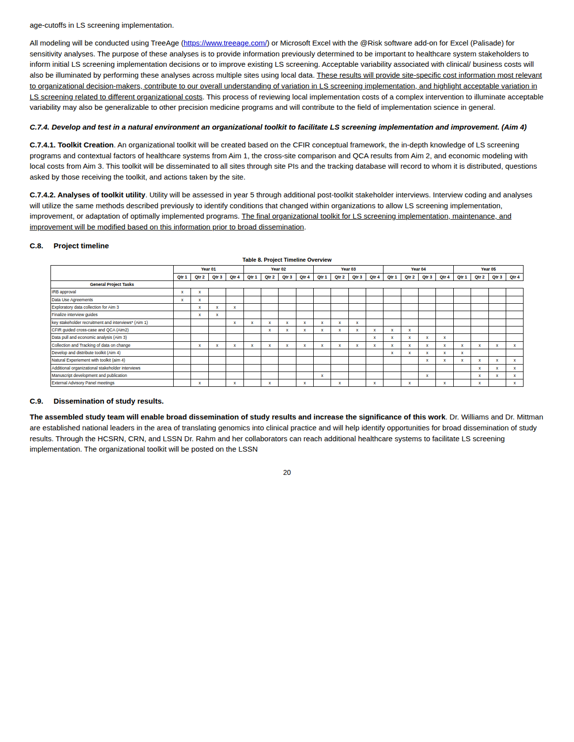age-cutoffs in LS screening implementation.
All modeling will be conducted using TreeAge (https://www.treeage.com/) or Microsoft Excel with the @Risk software add-on for Excel (Palisade) for sensitivity analyses. The purpose of these analyses is to provide information previously determined to be important to healthcare system stakeholders to inform initial LS screening implementation decisions or to improve existing LS screening. Acceptable variability associated with clinical/ business costs will also be illuminated by performing these analyses across multiple sites using local data. These results will provide site-specific cost information most relevant to organizational decision-makers, contribute to our overall understanding of variation in LS screening implementation, and highlight acceptable variation in LS screening related to different organizational costs. This process of reviewing local implementation costs of a complex intervention to illuminate acceptable variability may also be generalizable to other precision medicine programs and will contribute to the field of implementation science in general.
C.7.4. Develop and test in a natural environment an organizational toolkit to facilitate LS screening implementation and improvement. (Aim 4)
C.7.4.1. Toolkit Creation. An organizational toolkit will be created based on the CFIR conceptual framework, the in-depth knowledge of LS screening programs and contextual factors of healthcare systems from Aim 1, the cross-site comparison and QCA results from Aim 2, and economic modeling with local costs from Aim 3. This toolkit will be disseminated to all sites through site PIs and the tracking database will record to whom it is distributed, questions asked by those receiving the toolkit, and actions taken by the site.
C.7.4.2. Analyses of toolkit utility. Utility will be assessed in year 5 through additional post-toolkit stakeholder interviews. Interview coding and analyses will utilize the same methods described previously to identify conditions that changed within organizations to allow LS screening implementation, improvement, or adaptation of optimally implemented programs. The final organizational toolkit for LS screening implementation, maintenance, and improvement will be modified based on this information prior to broad dissemination.
C.8. Project timeline
Table 8. Project Timeline Overview
| | Year 01 | Year 02 | Year 03 | Year 04 | Year 05 |
| --- | --- | --- | --- | --- | --- |
| Qtr 1 | Qtr 2 | Qtr 3 | Qtr 4 | Qtr 1 | Qtr 2 | Qtr 3 | Qtr 4 | Qtr 1 | Qtr 2 | Qtr 3 | Qtr 4 | Qtr 1 | Qtr 2 | Qtr 3 | Qtr 4 | Qtr 1 | Qtr 2 | Qtr 3 | Qtr 4 |
| General Project Tasks | |
| IRB approval | x | x | | | | | | | | | | | | | | | | | | |
| Data Use Agreements | x | x | | | | | | | | | | | | | | | | | | |
| Exploratory data collection for Aim 3 | | x | x | x | | | | | | | | | | | | | | | | |
| Finalize interview guides | | x | x | | | | | | | | | | | | | | | | | |
| key stakeholder recruitment and interviews* (Aim 1) | | | | x | x | x | x | x | x | x | x | | | | | | | | | |
| CFIR guided cross-case and QCA (Aim2) | | | | | | x | x | x | x | x | x | x | x | x | | | | | | |
| Data pull and economic analysis (Aim 3) | | | | | | | | | | | | x | x | x | x | x | | | | |
| Collection and Tracking of data on change | | x | x | x | x | x | x | x | x | x | x | x | x | x | x | x | x | x | x | x |
| Develop and distribute toolkit (Aim 4) | | | | | | | | | | | | | x | x | x | x | x | | | |
| Natural Experiement with toolkit (aim 4) | | | | | | | | | | | | | | | x | x | x | x | x | x |
| Additional organizational stakeholder interviews | | | | | | | | | | | | | | | | | | x | x | x |
| Manuscript development and publication | | | | | | | | | x | | | | | | x | | | x | x | x |
| External Advisory Panel meetings | | x | | x | | x | | x | | x | | x | | x | | x | | x | | x |
C.9. Dissemination of study results.
The assembled study team will enable broad dissemination of study results and increase the significance of this work. Dr. Williams and Dr. Mittman are established national leaders in the area of translating genomics into clinical practice and will help identify opportunities for broad dissemination of study results. Through the HCSRN, CRN, and LSSN Dr. Rahm and her collaborators can reach additional healthcare systems to facilitate LS screening implementation. The organizational toolkit will be posted on the LSSN
20